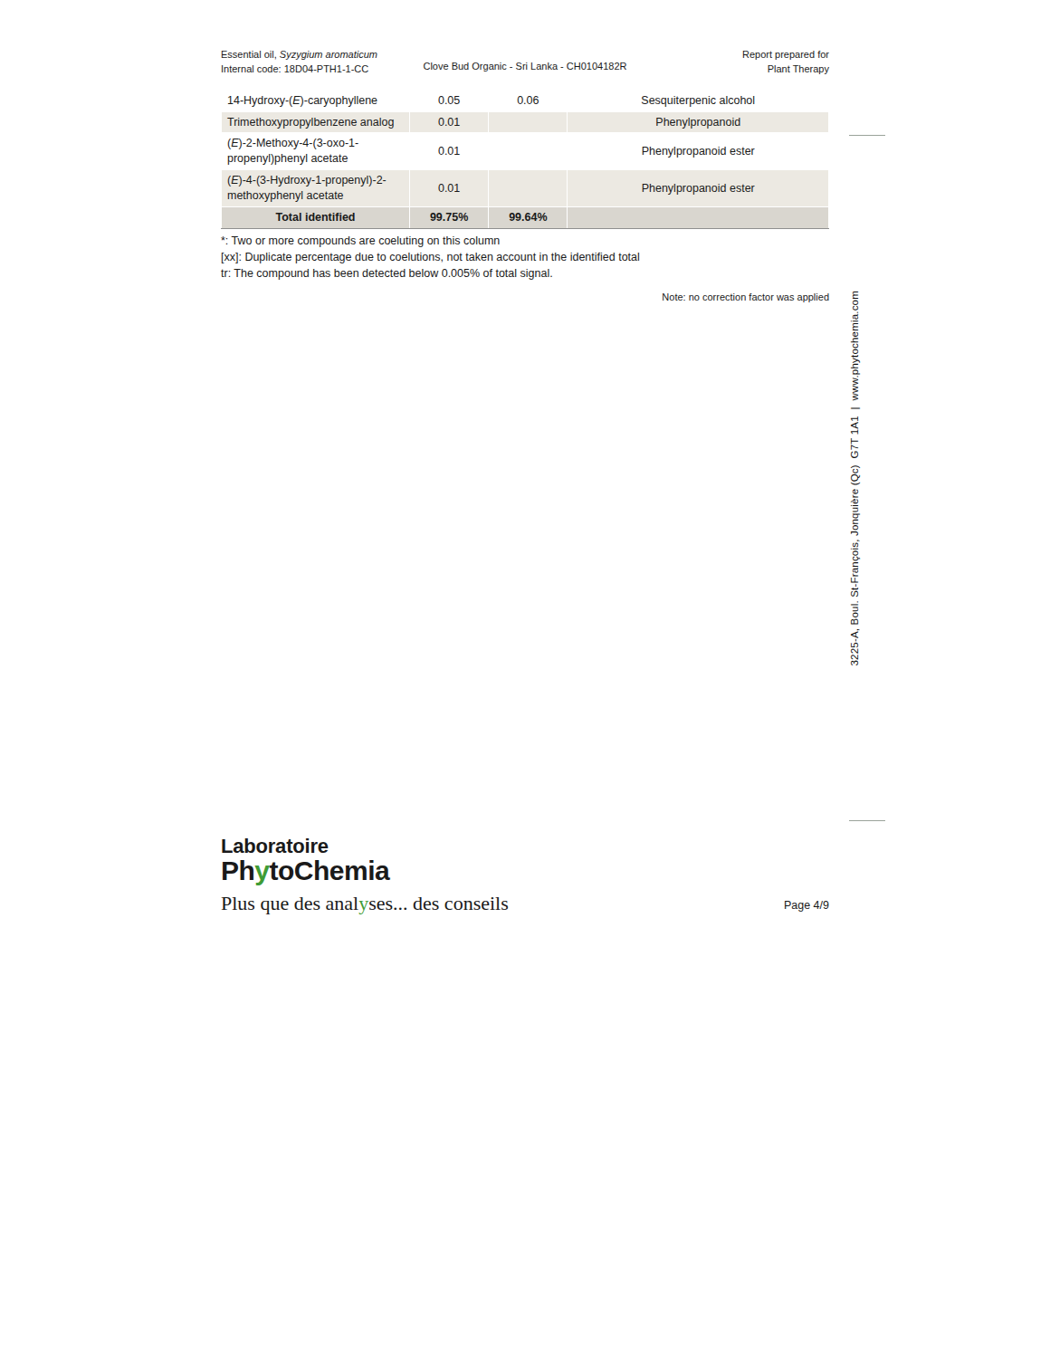3225-A, Boul. St-François, Jonquière (Qc) G7T 1A1 | www.phytochemia.com
Essential oil, Syzygium aromaticum
Internal code: 18D04-PTH1-1-CC
Clove Bud Organic - Sri Lanka - CH0104182R
Report prepared for
Plant Therapy
| 14-Hydroxy-( E )-caryophyllene | 0.05 | 0.06 | Sesquiterpenic alcohol |
| Trimethoxypropylbenzene analog | 0.01 | | Phenylpropanoid |
| ( E )-2-Methoxy-4-(3-oxo-1-propenyl)phenyl acetate | 0.01 | | Phenylpropanoid ester |
| ( E )-4-(3-Hydroxy-1-propenyl)-2-methoxyphenyl acetate | 0.01 | | Phenylpropanoid ester |
| Total identified | 99.75% | 99.64% | |
*: Two or more compounds are coeluting on this column
[xx]: Duplicate percentage due to coelutions, not taken account in the identified total
tr: The compound has been detected below 0.005% of total signal.
Note: no correction factor was applied
Laboratoire
PhytoChemia
Plus que des analyses... des conseils
Page 4/9